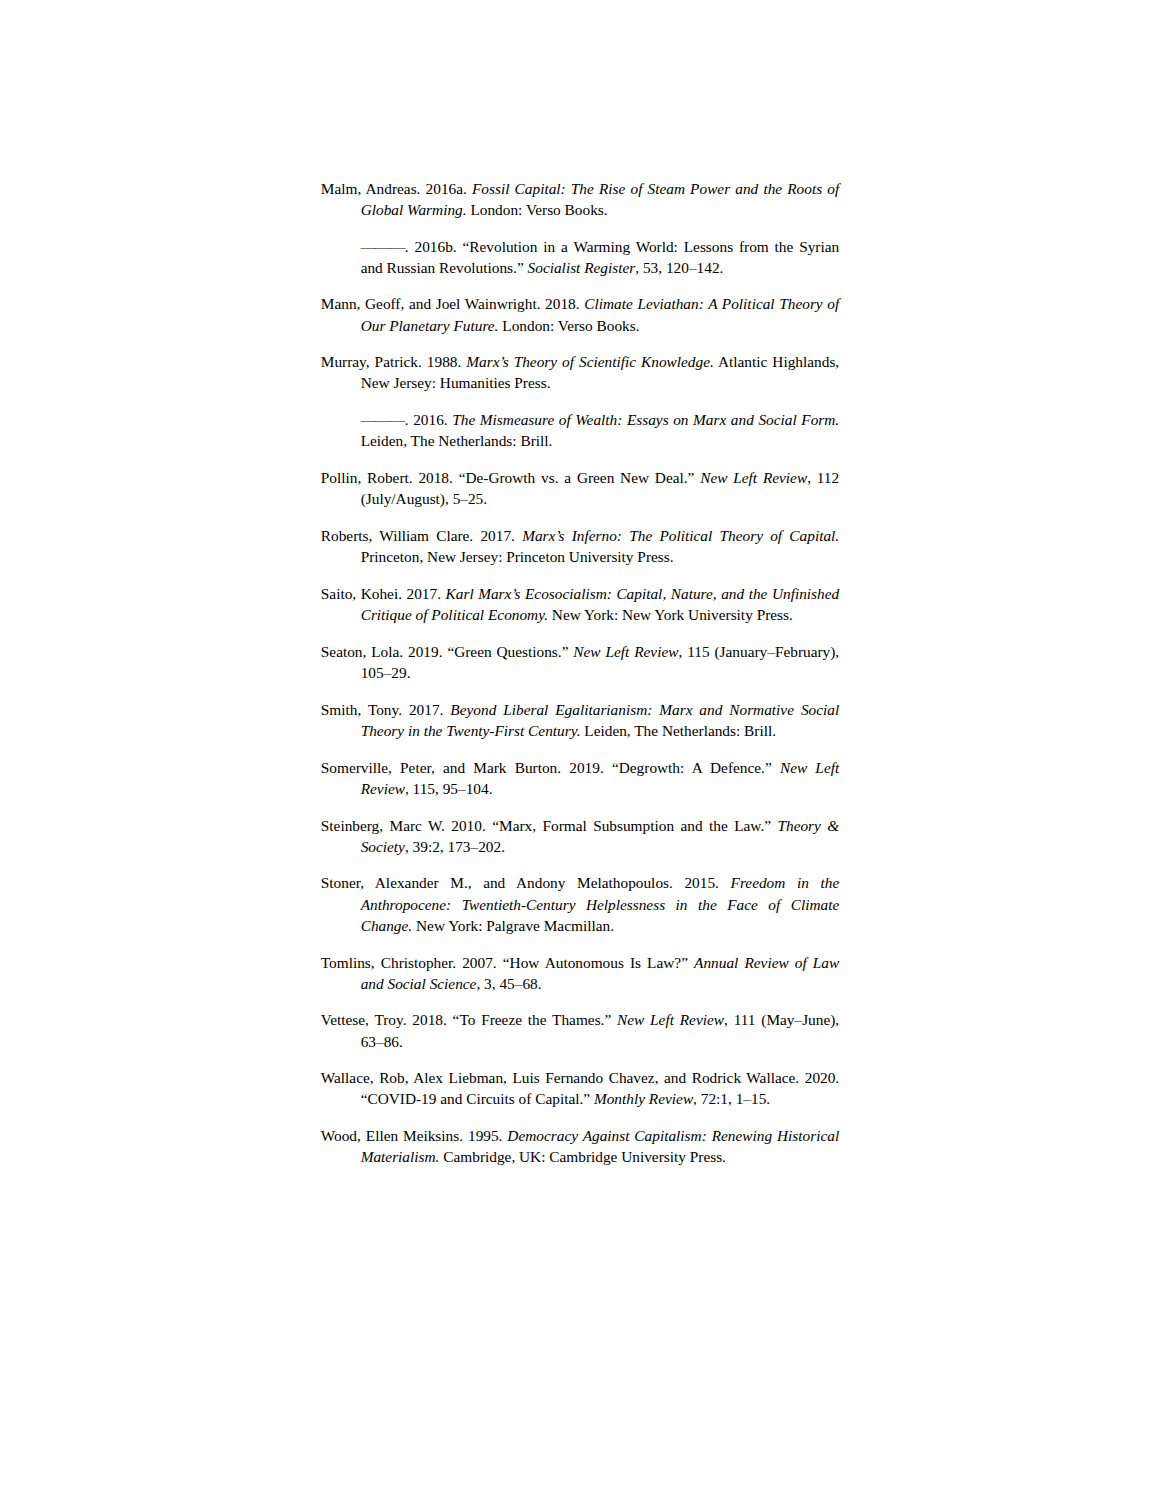Malm, Andreas. 2016a. Fossil Capital: The Rise of Steam Power and the Roots of Global Warming. London: Verso Books.
———. 2016b. “Revolution in a Warming World: Lessons from the Syrian and Russian Revolutions.” Socialist Register, 53, 120–142.
Mann, Geoff, and Joel Wainwright. 2018. Climate Leviathan: A Political Theory of Our Planetary Future. London: Verso Books.
Murray, Patrick. 1988. Marx’s Theory of Scientific Knowledge. Atlantic Highlands, New Jersey: Humanities Press.
———. 2016. The Mismeasure of Wealth: Essays on Marx and Social Form. Leiden, The Netherlands: Brill.
Pollin, Robert. 2018. “De-Growth vs. a Green New Deal.” New Left Review, 112 (July/August), 5–25.
Roberts, William Clare. 2017. Marx’s Inferno: The Political Theory of Capital. Princeton, New Jersey: Princeton University Press.
Saito, Kohei. 2017. Karl Marx’s Ecosocialism: Capital, Nature, and the Unfinished Critique of Political Economy. New York: New York University Press.
Seaton, Lola. 2019. “Green Questions.” New Left Review, 115 (January–February), 105–29.
Smith, Tony. 2017. Beyond Liberal Egalitarianism: Marx and Normative Social Theory in the Twenty-First Century. Leiden, The Netherlands: Brill.
Somerville, Peter, and Mark Burton. 2019. “Degrowth: A Defence.” New Left Review, 115, 95–104.
Steinberg, Marc W. 2010. “Marx, Formal Subsumption and the Law.” Theory & Society, 39:2, 173–202.
Stoner, Alexander M., and Andony Melathopoulos. 2015. Freedom in the Anthropocene: Twentieth-Century Helplessness in the Face of Climate Change. New York: Palgrave Macmillan.
Tomlins, Christopher. 2007. “How Autonomous Is Law?” Annual Review of Law and Social Science, 3, 45–68.
Vettese, Troy. 2018. “To Freeze the Thames.” New Left Review, 111 (May–June), 63–86.
Wallace, Rob, Alex Liebman, Luis Fernando Chavez, and Rodrick Wallace. 2020. “COVID-19 and Circuits of Capital.” Monthly Review, 72:1, 1–15.
Wood, Ellen Meiksins. 1995. Democracy Against Capitalism: Renewing Historical Materialism. Cambridge, UK: Cambridge University Press.